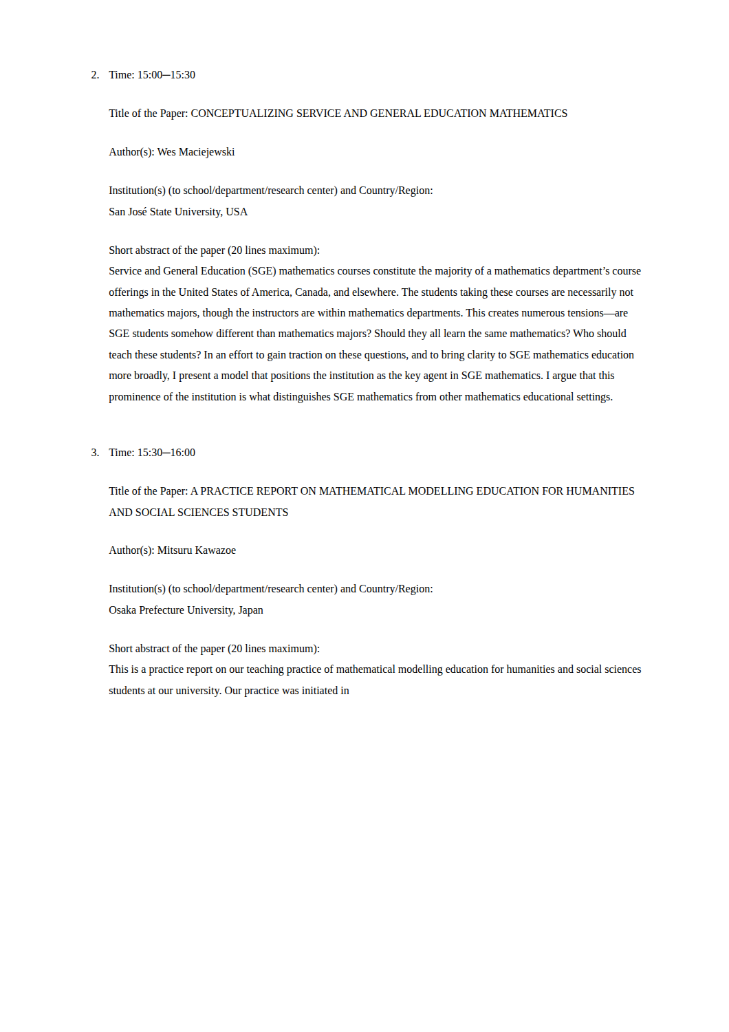Time: 15:00─15:30
Title of the Paper: CONCEPTUALIZING SERVICE AND GENERAL EDUCATION MATHEMATICS
Author(s): Wes Maciejewski
Institution(s) (to school/department/research center) and Country/Region:
San José State University, USA
Short abstract of the paper (20 lines maximum):
Service and General Education (SGE) mathematics courses constitute the majority of a mathematics department’s course offerings in the United States of America, Canada, and elsewhere. The students taking these courses are necessarily not mathematics majors, though the instructors are within mathematics departments. This creates numerous tensions—are SGE students somehow different than mathematics majors? Should they all learn the same mathematics? Who should teach these students? In an effort to gain traction on these questions, and to bring clarity to SGE mathematics education more broadly, I present a model that positions the institution as the key agent in SGE mathematics. I argue that this prominence of the institution is what distinguishes SGE mathematics from other mathematics educational settings.
Time: 15:30─16:00
Title of the Paper: A PRACTICE REPORT ON MATHEMATICAL MODELLING EDUCATION FOR HUMANITIES AND SOCIAL SCIENCES STUDENTS
Author(s): Mitsuru Kawazoe
Institution(s) (to school/department/research center) and Country/Region:
Osaka Prefecture University, Japan
Short abstract of the paper (20 lines maximum):
This is a practice report on our teaching practice of mathematical modelling education for humanities and social sciences students at our university. Our practice was initiated in